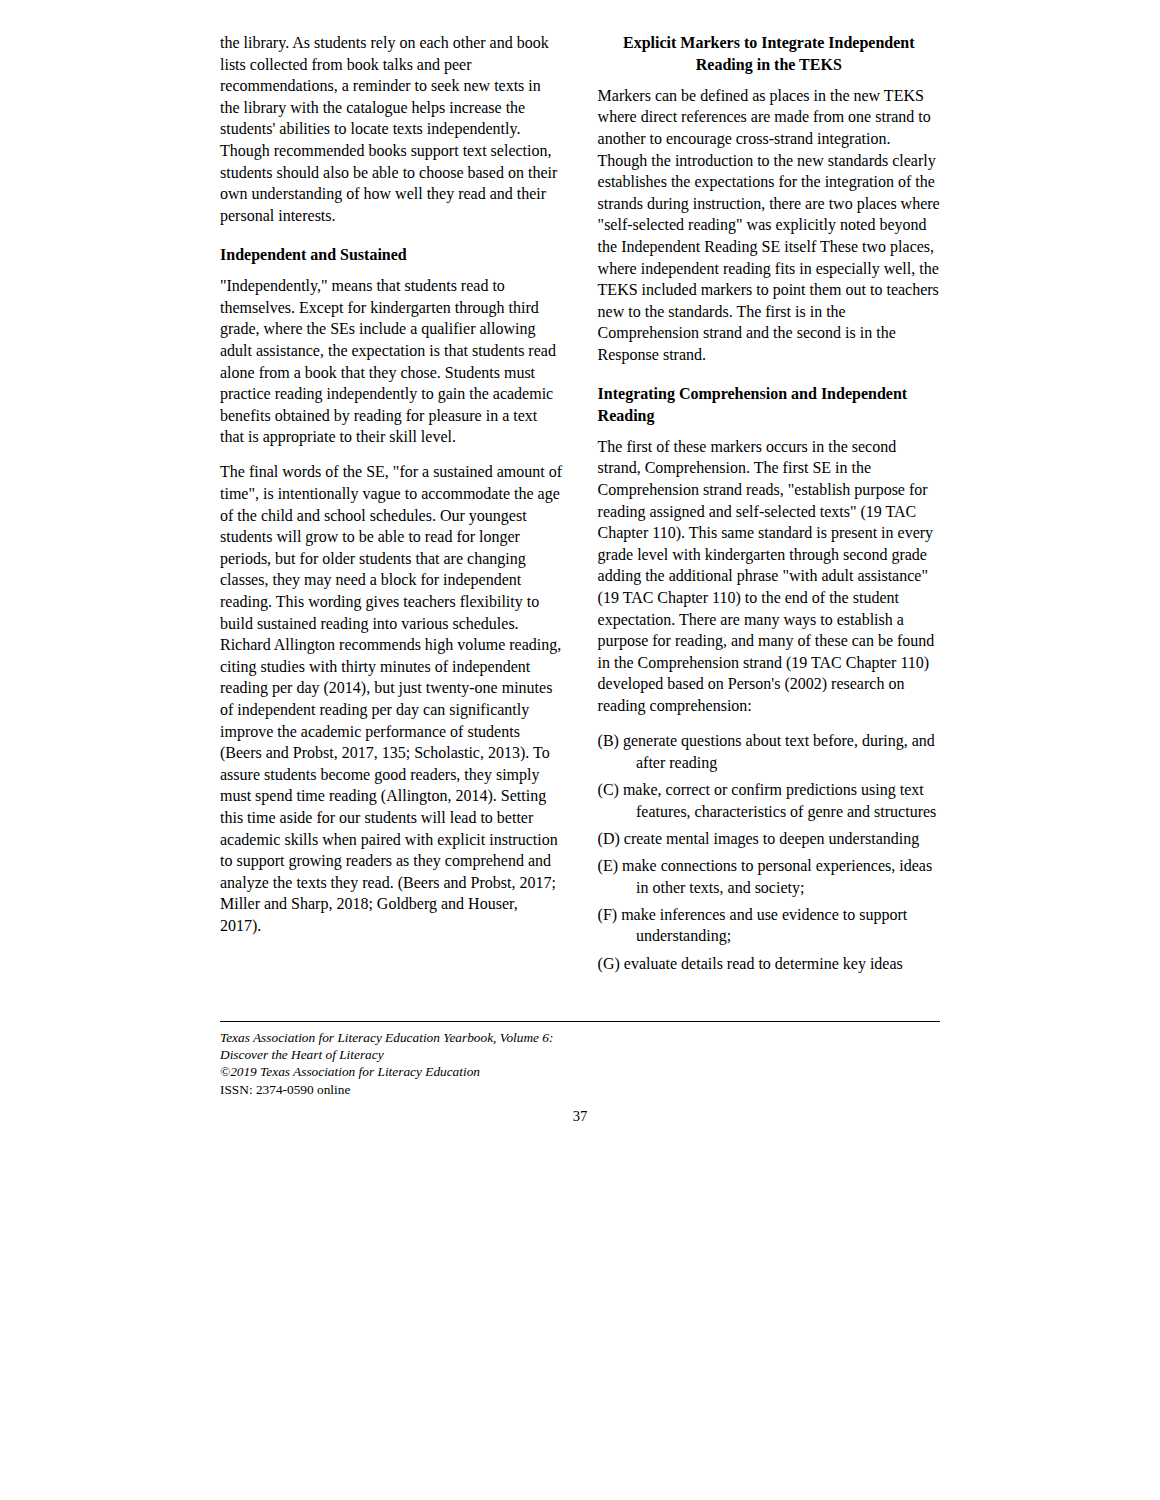the library. As students rely on each other and book lists collected from book talks and peer recommendations, a reminder to seek new texts in the library with the catalogue helps increase the students' abilities to locate texts independently. Though recommended books support text selection, students should also be able to choose based on their own understanding of how well they read and their personal interests.
Independent and Sustained
"Independently," means that students read to themselves. Except for kindergarten through third grade, where the SEs include a qualifier allowing adult assistance, the expectation is that students read alone from a book that they chose. Students must practice reading independently to gain the academic benefits obtained by reading for pleasure in a text that is appropriate to their skill level.
The final words of the SE, "for a sustained amount of time", is intentionally vague to accommodate the age of the child and school schedules. Our youngest students will grow to be able to read for longer periods, but for older students that are changing classes, they may need a block for independent reading. This wording gives teachers flexibility to build sustained reading into various schedules. Richard Allington recommends high volume reading, citing studies with thirty minutes of independent reading per day (2014), but just twenty-one minutes of independent reading per day can significantly improve the academic performance of students (Beers and Probst, 2017, 135; Scholastic, 2013). To assure students become good readers, they simply must spend time reading (Allington, 2014). Setting this time aside for our students will lead to better academic skills when paired with explicit instruction to support growing readers as they comprehend and analyze the texts they read. (Beers and Probst, 2017; Miller and Sharp, 2018; Goldberg and Houser, 2017).
Explicit Markers to Integrate Independent Reading in the TEKS
Markers can be defined as places in the new TEKS where direct references are made from one strand to another to encourage cross-strand integration. Though the introduction to the new standards clearly establishes the expectations for the integration of the strands during instruction, there are two places where "self-selected reading" was explicitly noted beyond the Independent Reading SE itself These two places, where independent reading fits in especially well, the TEKS included markers to point them out to teachers new to the standards. The first is in the Comprehension strand and the second is in the Response strand.
Integrating Comprehension and Independent Reading
The first of these markers occurs in the second strand, Comprehension. The first SE in the Comprehension strand reads, "establish purpose for reading assigned and self-selected texts" (19 TAC Chapter 110). This same standard is present in every grade level with kindergarten through second grade adding the additional phrase "with adult assistance" (19 TAC Chapter 110) to the end of the student expectation. There are many ways to establish a purpose for reading, and many of these can be found in the Comprehension strand (19 TAC Chapter 110) developed based on Person's (2002) research on reading comprehension:
(B) generate questions about text before, during, and after reading
(C) make, correct or confirm predictions using text features, characteristics of genre and structures
(D) create mental images to deepen understanding
(E) make connections to personal experiences, ideas in other texts, and society;
(F) make inferences and use evidence to support understanding;
(G) evaluate details read to determine key ideas
Texas Association for Literacy Education Yearbook, Volume 6:
Discover the Heart of Literacy
©2019 Texas Association for Literacy Education
ISSN: 2374-0590 online
37